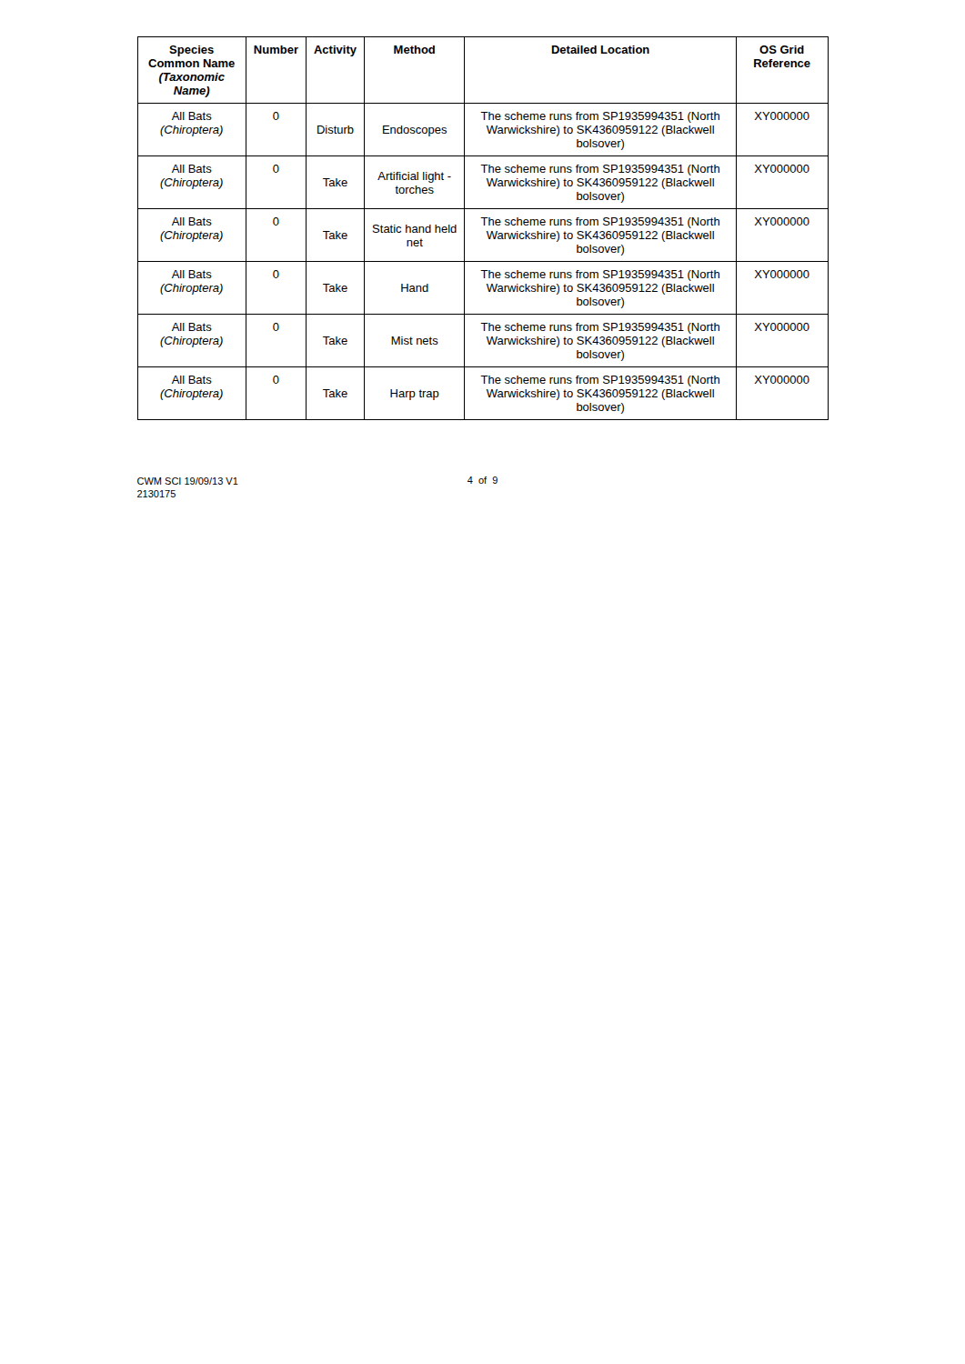| Species Common Name (Taxonomic Name) | Number | Activity | Method | Detailed Location | OS Grid Reference |
| --- | --- | --- | --- | --- | --- |
| All Bats (Chiroptera) | 0 | Disturb | Endoscopes | The scheme runs from SP1935994351 (North Warwickshire) to SK4360959122 (Blackwell bolsover) | XY000000 |
| All Bats (Chiroptera) | 0 | Take | Artificial light - torches | The scheme runs from SP1935994351 (North Warwickshire) to SK4360959122 (Blackwell bolsover) | XY000000 |
| All Bats (Chiroptera) | 0 | Take | Static hand held net | The scheme runs from SP1935994351 (North Warwickshire) to SK4360959122 (Blackwell bolsover) | XY000000 |
| All Bats (Chiroptera) | 0 | Take | Hand | The scheme runs from SP1935994351 (North Warwickshire) to SK4360959122 (Blackwell bolsover) | XY000000 |
| All Bats (Chiroptera) | 0 | Take | Mist nets | The scheme runs from SP1935994351 (North Warwickshire) to SK4360959122 (Blackwell bolsover) | XY000000 |
| All Bats (Chiroptera) | 0 | Take | Harp trap | The scheme runs from SP1935994351 (North Warwickshire) to SK4360959122 (Blackwell bolsover) | XY000000 |
CWM SCI 19/09/13 V1
2130175
4 of 9